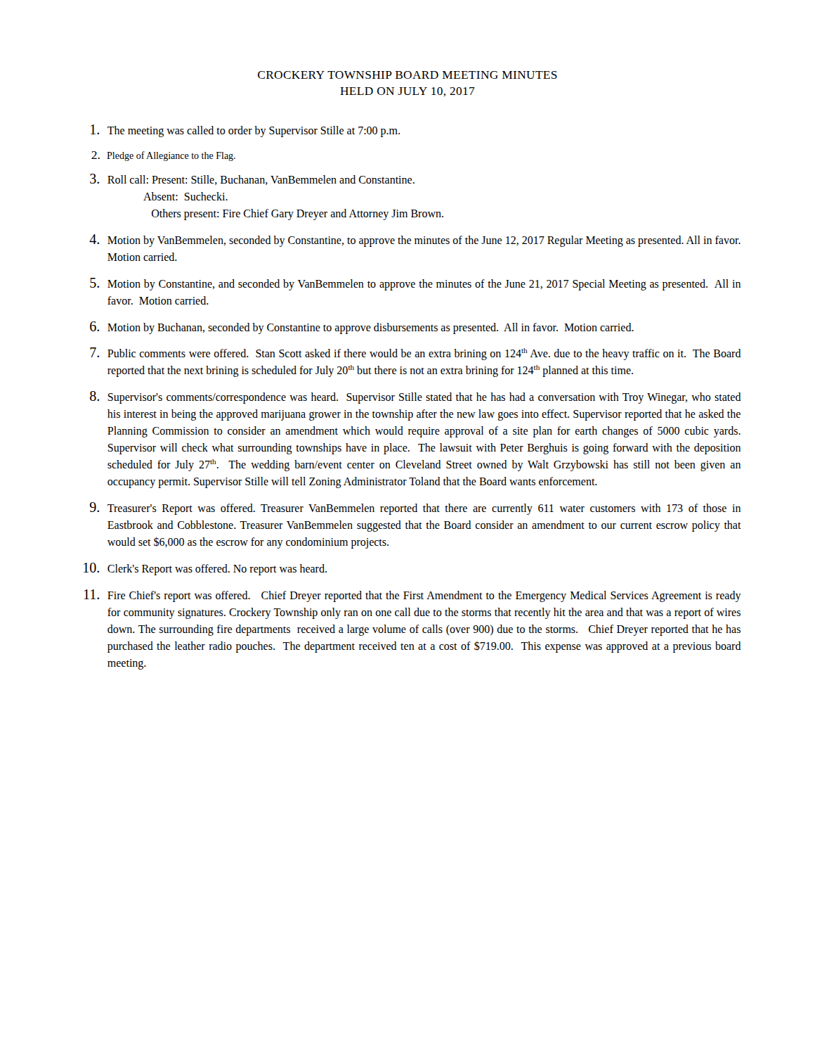CROCKERY TOWNSHIP BOARD MEETING MINUTES
HELD ON JULY 10, 2017
The meeting was called to order by Supervisor Stille at 7:00 p.m.
Pledge of Allegiance to the Flag.
Roll call: Present: Stille, Buchanan, VanBemmelen and Constantine. Absent: Suchecki. Others present: Fire Chief Gary Dreyer and Attorney Jim Brown.
Motion by VanBemmelen, seconded by Constantine, to approve the minutes of the June 12, 2017 Regular Meeting as presented. All in favor. Motion carried.
Motion by Constantine, and seconded by VanBemmelen to approve the minutes of the June 21, 2017 Special Meeting as presented. All in favor. Motion carried.
Motion by Buchanan, seconded by Constantine to approve disbursements as presented. All in favor. Motion carried.
Public comments were offered. Stan Scott asked if there would be an extra brining on 124th Ave. due to the heavy traffic on it. The Board reported that the next brining is scheduled for July 20th but there is not an extra brining for 124th planned at this time.
Supervisor's comments/correspondence was heard. Supervisor Stille stated that he has had a conversation with Troy Winegar, who stated his interest in being the approved marijuana grower in the township after the new law goes into effect. Supervisor reported that he asked the Planning Commission to consider an amendment which would require approval of a site plan for earth changes of 5000 cubic yards. Supervisor will check what surrounding townships have in place. The lawsuit with Peter Berghuis is going forward with the deposition scheduled for July 27th. The wedding barn/event center on Cleveland Street owned by Walt Grzybowski has still not been given an occupancy permit. Supervisor Stille will tell Zoning Administrator Toland that the Board wants enforcement.
Treasurer's Report was offered. Treasurer VanBemmelen reported that there are currently 611 water customers with 173 of those in Eastbrook and Cobblestone. Treasurer VanBemmelen suggested that the Board consider an amendment to our current escrow policy that would set $6,000 as the escrow for any condominium projects.
Clerk's Report was offered. No report was heard.
Fire Chief's report was offered. Chief Dreyer reported that the First Amendment to the Emergency Medical Services Agreement is ready for community signatures. Crockery Township only ran on one call due to the storms that recently hit the area and that was a report of wires down. The surrounding fire departments received a large volume of calls (over 900) due to the storms. Chief Dreyer reported that he has purchased the leather radio pouches. The department received ten at a cost of $719.00. This expense was approved at a previous board meeting.